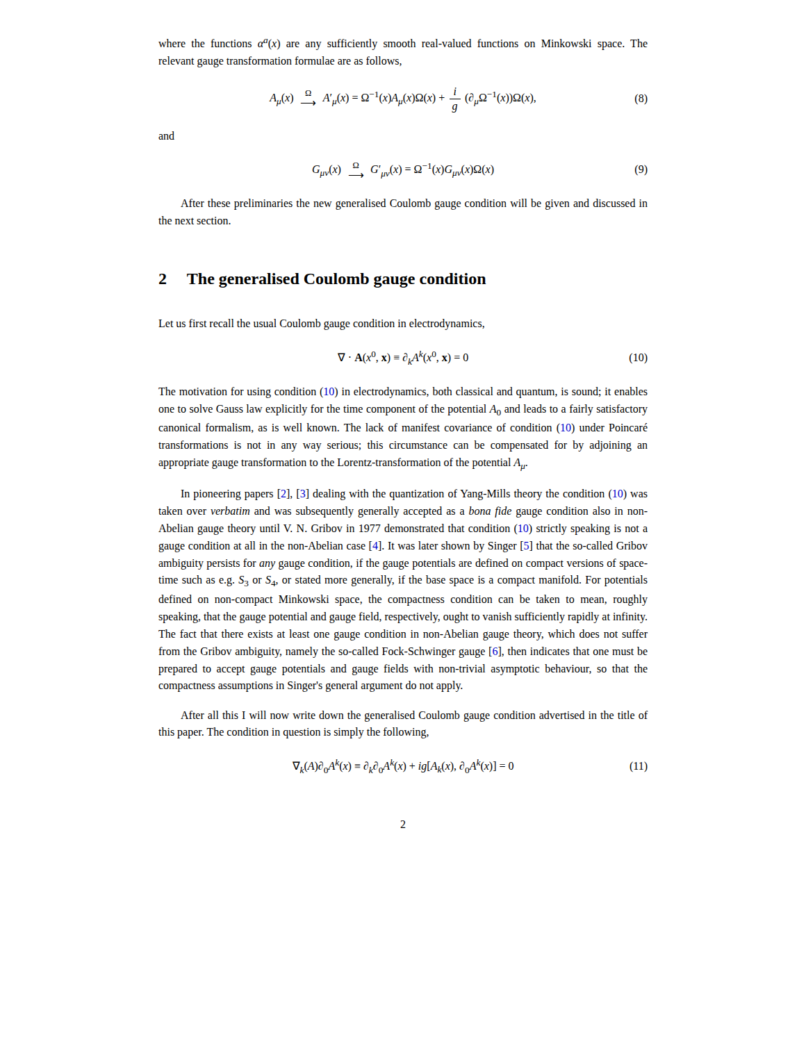where the functions αa(x) are any sufficiently smooth real-valued functions on Minkowski space. The relevant gauge transformation formulae are as follows,
Aμ(x) Ω⟶ A′μ(x) = Ω−1(x)Aμ(x)Ω(x) + ig (∂μΩ−1(x))Ω(x),
(8)
and
Gμν(x) Ω⟶ G′μν(x) = Ω−1(x)Gμν(x)Ω(x)
(9)
After these preliminaries the new generalised Coulomb gauge condition will be given and discussed in the next section.
2 The generalised Coulomb gauge condition
Let us first recall the usual Coulomb gauge condition in electrodynamics,
∇ · A(x0, x) ≡ ∂kAk(x0, x) = 0
(10)
The motivation for using condition (10) in electrodynamics, both classical and quantum, is sound; it enables one to solve Gauss law explicitly for the time component of the potential A0 and leads to a fairly satisfactory canonical formalism, as is well known. The lack of manifest covariance of condition (10) under Poincaré transformations is not in any way serious; this circumstance can be compensated for by adjoining an appropriate gauge transformation to the Lorentz-transformation of the potential Aμ.
In pioneering papers [2], [3] dealing with the quantization of Yang-Mills theory the condition (10) was taken over verbatim and was subsequently generally accepted as a bona fide gauge condition also in non-Abelian gauge theory until V. N. Gribov in 1977 demonstrated that condition (10) strictly speaking is not a gauge condition at all in the non-Abelian case [4]. It was later shown by Singer [5] that the so-called Gribov ambiguity persists for any gauge condition, if the gauge potentials are defined on compact versions of space-time such as e.g. S3 or S4, or stated more generally, if the base space is a compact manifold. For potentials defined on non-compact Minkowski space, the compactness condition can be taken to mean, roughly speaking, that the gauge potential and gauge field, respectively, ought to vanish sufficiently rapidly at infinity. The fact that there exists at least one gauge condition in non-Abelian gauge theory, which does not suffer from the Gribov ambiguity, namely the so-called Fock-Schwinger gauge [6], then indicates that one must be prepared to accept gauge potentials and gauge fields with non-trivial asymptotic behaviour, so that the compactness assumptions in Singer's general argument do not apply.
After all this I will now write down the generalised Coulomb gauge condition advertised in the title of this paper. The condition in question is simply the following,
∇k(A)∂0Ak(x) ≡ ∂k∂0Ak(x) + ig[Ak(x), ∂0Ak(x)] = 0
(11)
2